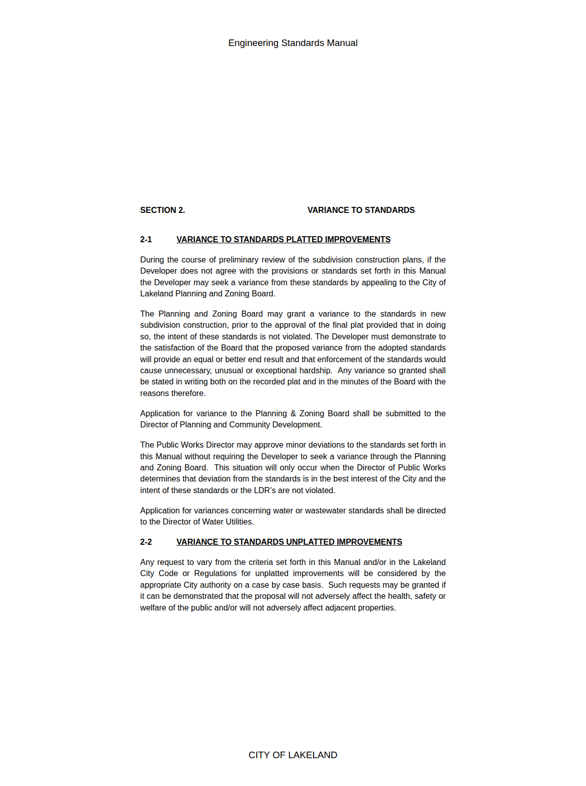Engineering Standards Manual
SECTION 2. VARIANCE TO STANDARDS
2-1 VARIANCE TO STANDARDS PLATTED IMPROVEMENTS
During the course of preliminary review of the subdivision construction plans, if the Developer does not agree with the provisions or standards set forth in this Manual the Developer may seek a variance from these standards by appealing to the City of Lakeland Planning and Zoning Board.
The Planning and Zoning Board may grant a variance to the standards in new subdivision construction, prior to the approval of the final plat provided that in doing so, the intent of these standards is not violated. The Developer must demonstrate to the satisfaction of the Board that the proposed variance from the adopted standards will provide an equal or better end result and that enforcement of the standards would cause unnecessary, unusual or exceptional hardship. Any variance so granted shall be stated in writing both on the recorded plat and in the minutes of the Board with the reasons therefore.
Application for variance to the Planning & Zoning Board shall be submitted to the Director of Planning and Community Development.
The Public Works Director may approve minor deviations to the standards set forth in this Manual without requiring the Developer to seek a variance through the Planning and Zoning Board. This situation will only occur when the Director of Public Works determines that deviation from the standards is in the best interest of the City and the intent of these standards or the LDR’s are not violated.
Application for variances concerning water or wastewater standards shall be directed to the Director of Water Utilities.
2-2 VARIANCE TO STANDARDS UNPLATTED IMPROVEMENTS
Any request to vary from the criteria set forth in this Manual and/or in the Lakeland City Code or Regulations for unplatted improvements will be considered by the appropriate City authority on a case by case basis. Such requests may be granted if it can be demonstrated that the proposal will not adversely affect the health, safety or welfare of the public and/or will not adversely affect adjacent properties.
CITY OF LAKELAND